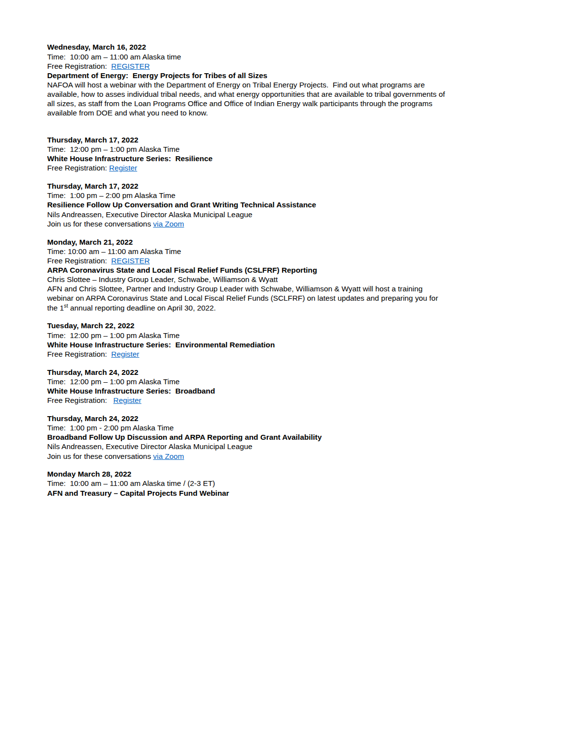Wednesday, March 16, 2022
Time: 10:00 am – 11:00 am Alaska time
Free Registration: REGISTER
Department of Energy: Energy Projects for Tribes of all Sizes
NAFOA will host a webinar with the Department of Energy on Tribal Energy Projects. Find out what programs are available, how to asses individual tribal needs, and what energy opportunities that are available to tribal governments of all sizes, as staff from the Loan Programs Office and Office of Indian Energy walk participants through the programs available from DOE and what you need to know.
Thursday, March 17, 2022
Time: 12:00 pm – 1:00 pm Alaska Time
White House Infrastructure Series: Resilience
Free Registration: Register
Thursday, March 17, 2022
Time: 1:00 pm – 2:00 pm Alaska Time
Resilience Follow Up Conversation and Grant Writing Technical Assistance
Nils Andreassen, Executive Director Alaska Municipal League
Join us for these conversations via Zoom
Monday, March 21, 2022
Time: 10:00 am – 11:00 am Alaska Time
Free Registration: REGISTER
ARPA Coronavirus State and Local Fiscal Relief Funds (CSLFRF) Reporting
Chris Slottee – Industry Group Leader, Schwabe, Williamson & Wyatt
AFN and Chris Slottee, Partner and Industry Group Leader with Schwabe, Williamson & Wyatt will host a training webinar on ARPA Coronavirus State and Local Fiscal Relief Funds (SCLFRF) on latest updates and preparing you for the 1st annual reporting deadline on April 30, 2022.
Tuesday, March 22, 2022
Time: 12:00 pm – 1:00 pm Alaska Time
White House Infrastructure Series: Environmental Remediation
Free Registration: Register
Thursday, March 24, 2022
Time: 12:00 pm – 1:00 pm Alaska Time
White House Infrastructure Series: Broadband
Free Registration: Register
Thursday, March 24, 2022
Time: 1:00 pm - 2:00 pm Alaska Time
Broadband Follow Up Discussion and ARPA Reporting and Grant Availability
Nils Andreassen, Executive Director Alaska Municipal League
Join us for these conversations via Zoom
Monday March 28, 2022
Time: 10:00 am – 11:00 am Alaska time / (2-3 ET)
AFN and Treasury – Capital Projects Fund Webinar